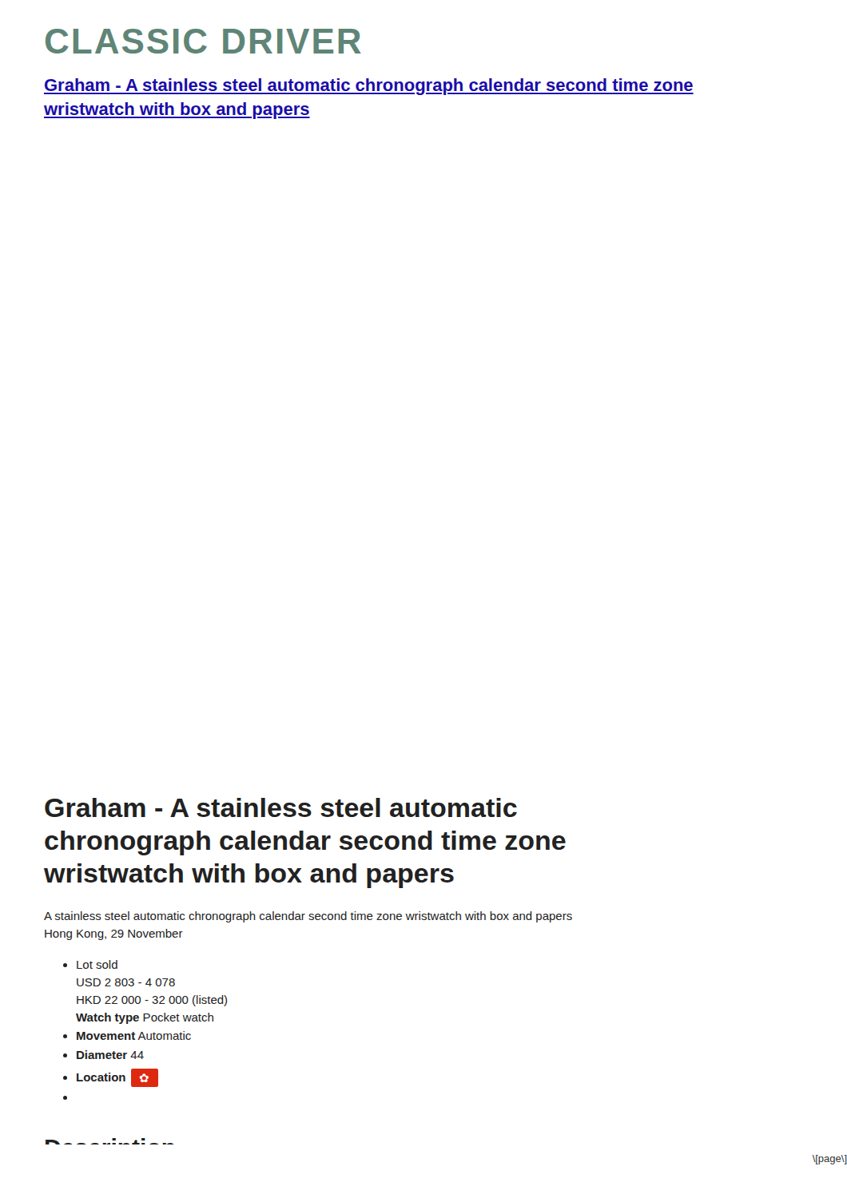CLASSIC DRIVER
Graham - A stainless steel automatic chronograph calendar second time zone wristwatch with box and papers
Graham - A stainless steel automatic chronograph calendar second time zone wristwatch with box and papers
A stainless steel automatic chronograph calendar second time zone wristwatch with box and papers
Hong Kong, 29 November
Lot sold
USD 2 803 - 4 078
HKD 22 000 - 32 000 (listed)
Watch type Pocket watch
Movement Automatic
Diameter 44
Location
Description
\[page\]